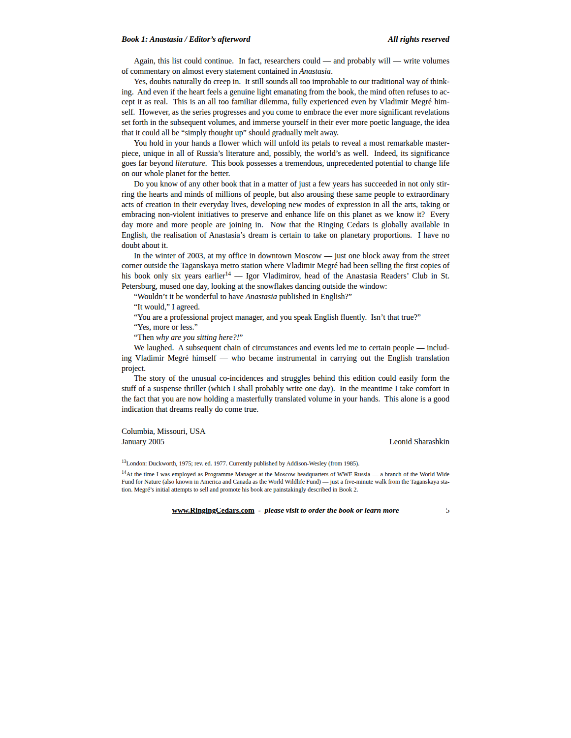Book 1: Anastasia / Editor’s afterword
All rights reserved
Again, this list could continue. In fact, researchers could — and probably will — write volumes of commentary on almost every statement contained in Anastasia.
Yes, doubts naturally do creep in. It still sounds all too improbable to our traditional way of thinking. And even if the heart feels a genuine light emanating from the book, the mind often refuses to accept it as real. This is an all too familiar dilemma, fully experienced even by Vladimir Megré himself. However, as the series progresses and you come to embrace the ever more significant revelations set forth in the subsequent volumes, and immerse yourself in their ever more poetic language, the idea that it could all be “simply thought up” should gradually melt away.
You hold in your hands a flower which will unfold its petals to reveal a most remarkable masterpiece, unique in all of Russia’s literature and, possibly, the world’s as well. Indeed, its significance goes far beyond literature. This book possesses a tremendous, unprecedented potential to change life on our whole planet for the better.
Do you know of any other book that in a matter of just a few years has succeeded in not only stirring the hearts and minds of millions of people, but also arousing these same people to extraordinary acts of creation in their everyday lives, developing new modes of expression in all the arts, taking or embracing non-violent initiatives to preserve and enhance life on this planet as we know it? Every day more and more people are joining in. Now that the Ringing Cedars is globally available in English, the realisation of Anastasia’s dream is certain to take on planetary proportions. I have no doubt about it.
In the winter of 2003, at my office in downtown Moscow — just one block away from the street corner outside the Taganskaya metro station where Vladimir Megré had been selling the first copies of his book only six years earlier14 — Igor Vladimirov, head of the Anastasia Readers’ Club in St. Petersburg, mused one day, looking at the snowflakes dancing outside the window:
“Wouldn’t it be wonderful to have Anastasia published in English?”
“It would,” I agreed.
“You are a professional project manager, and you speak English fluently. Isn’t that true?”
“Yes, more or less.”
“Then why are you sitting here?!”
We laughed. A subsequent chain of circumstances and events led me to certain people — including Vladimir Megré himself — who became instrumental in carrying out the English translation project.
The story of the unusual co-incidences and struggles behind this edition could easily form the stuff of a suspense thriller (which I shall probably write one day). In the meantime I take comfort in the fact that you are now holding a masterfully translated volume in your hands. This alone is a good indication that dreams really do come true.
Columbia, Missouri, USA
January 2005 Leonid Sharashkin
13London: Duckworth, 1975; rev. ed. 1977. Currently published by Addison-Wesley (from 1985).
14At the time I was employed as Programme Manager at the Moscow headquarters of WWF Russia — a branch of the World Wide Fund for Nature (also known in America and Canada as the World Wildlife Fund) — just a five-minute walk from the Taganskaya station. Megré’s initial attempts to sell and promote his book are painstakingly described in Book 2.
www.RingingCedars.com - please visit to order the book or learn more
5